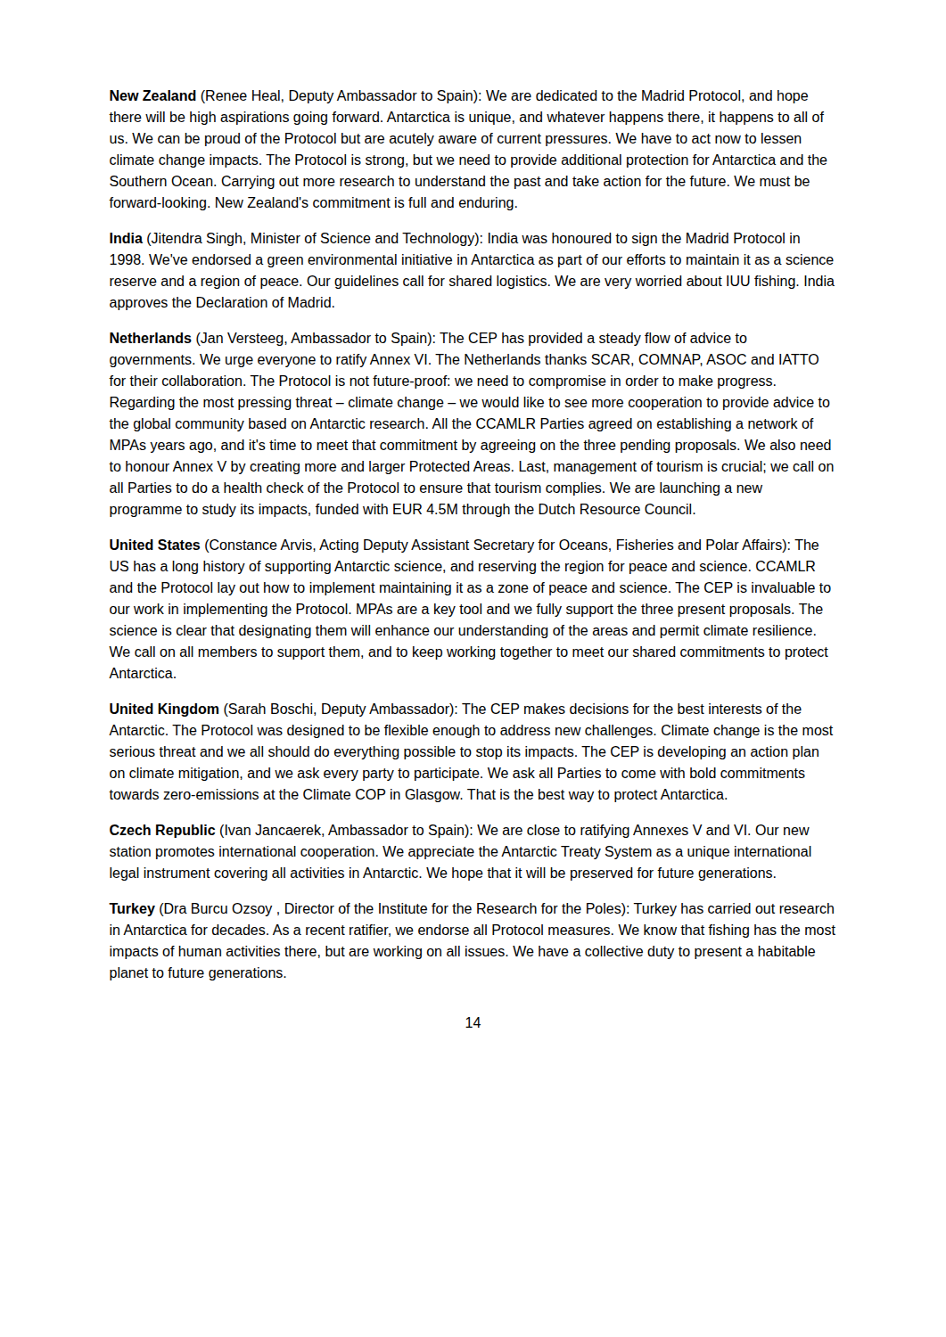New Zealand (Renee Heal, Deputy Ambassador to Spain): We are dedicated to the Madrid Protocol, and hope there will be high aspirations going forward. Antarctica is unique, and whatever happens there, it happens to all of us. We can be proud of the Protocol but are acutely aware of current pressures. We have to act now to lessen climate change impacts. The Protocol is strong, but we need to provide additional protection for Antarctica and the Southern Ocean. Carrying out more research to understand the past and take action for the future. We must be forward-looking. New Zealand's commitment is full and enduring.
India (Jitendra Singh, Minister of Science and Technology): India was honoured to sign the Madrid Protocol in 1998. We've endorsed a green environmental initiative in Antarctica as part of our efforts to maintain it as a science reserve and a region of peace. Our guidelines call for shared logistics. We are very worried about IUU fishing. India approves the Declaration of Madrid.
Netherlands (Jan Versteeg, Ambassador to Spain): The CEP has provided a steady flow of advice to governments. We urge everyone to ratify Annex VI. The Netherlands thanks SCAR, COMNAP, ASOC and IATTO for their collaboration. The Protocol is not future-proof: we need to compromise in order to make progress. Regarding the most pressing threat – climate change – we would like to see more cooperation to provide advice to the global community based on Antarctic research. All the CCAMLR Parties agreed on establishing a network of MPAs years ago, and it's time to meet that commitment by agreeing on the three pending proposals. We also need to honour Annex V by creating more and larger Protected Areas. Last, management of tourism is crucial; we call on all Parties to do a health check of the Protocol to ensure that tourism complies. We are launching a new programme to study its impacts, funded with EUR 4.5M through the Dutch Resource Council.
United States (Constance Arvis, Acting Deputy Assistant Secretary for Oceans, Fisheries and Polar Affairs): The US has a long history of supporting Antarctic science, and reserving the region for peace and science. CCAMLR and the Protocol lay out how to implement maintaining it as a zone of peace and science. The CEP is invaluable to our work in implementing the Protocol. MPAs are a key tool and we fully support the three present proposals. The science is clear that designating them will enhance our understanding of the areas and permit climate resilience. We call on all members to support them, and to keep working together to meet our shared commitments to protect Antarctica.
United Kingdom (Sarah Boschi, Deputy Ambassador): The CEP makes decisions for the best interests of the Antarctic. The Protocol was designed to be flexible enough to address new challenges. Climate change is the most serious threat and we all should do everything possible to stop its impacts. The CEP is developing an action plan on climate mitigation, and we ask every party to participate. We ask all Parties to come with bold commitments towards zero-emissions at the Climate COP in Glasgow. That is the best way to protect Antarctica.
Czech Republic (Ivan Jancaerek, Ambassador to Spain): We are close to ratifying Annexes V and VI. Our new station promotes international cooperation. We appreciate the Antarctic Treaty System as a unique international legal instrument covering all activities in Antarctic. We hope that it will be preserved for future generations.
Turkey (Dra Burcu Ozsoy , Director of the Institute for the Research for the Poles): Turkey has carried out research in Antarctica for decades. As a recent ratifier, we endorse all Protocol measures. We know that fishing has the most impacts of human activities there, but are working on all issues. We have a collective duty to present a habitable planet to future generations.
14